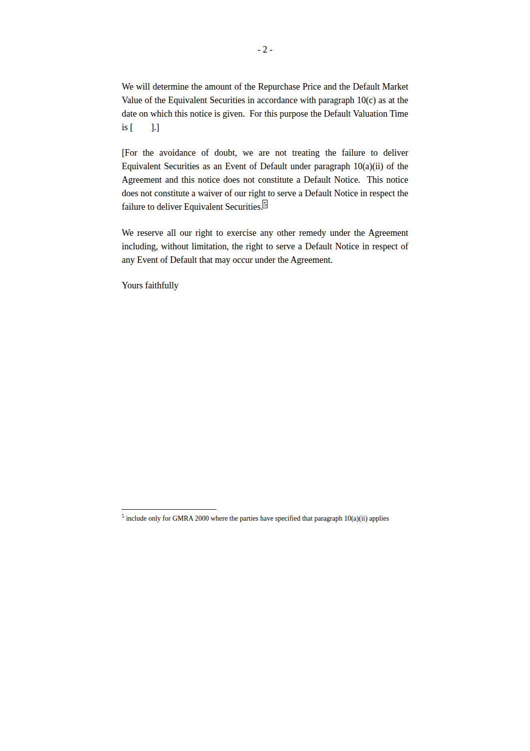- 2 -
We will determine the amount of the Repurchase Price and the Default Market Value of the Equivalent Securities in accordance with paragraph 10(c) as at the date on which this notice is given. For this purpose the Default Valuation Time is [ ].]
[For the avoidance of doubt, we are not treating the failure to deliver Equivalent Securities as an Event of Default under paragraph 10(a)(ii) of the Agreement and this notice does not constitute a Default Notice. This notice does not constitute a waiver of our right to serve a Default Notice in respect the failure to deliver Equivalent Securities.5
We reserve all our right to exercise any other remedy under the Agreement including, without limitation, the right to serve a Default Notice in respect of any Event of Default that may occur under the Agreement.
Yours faithfully
5 include only for GMRA 2000 where the parties have specified that paragraph 10(a)(ii) applies